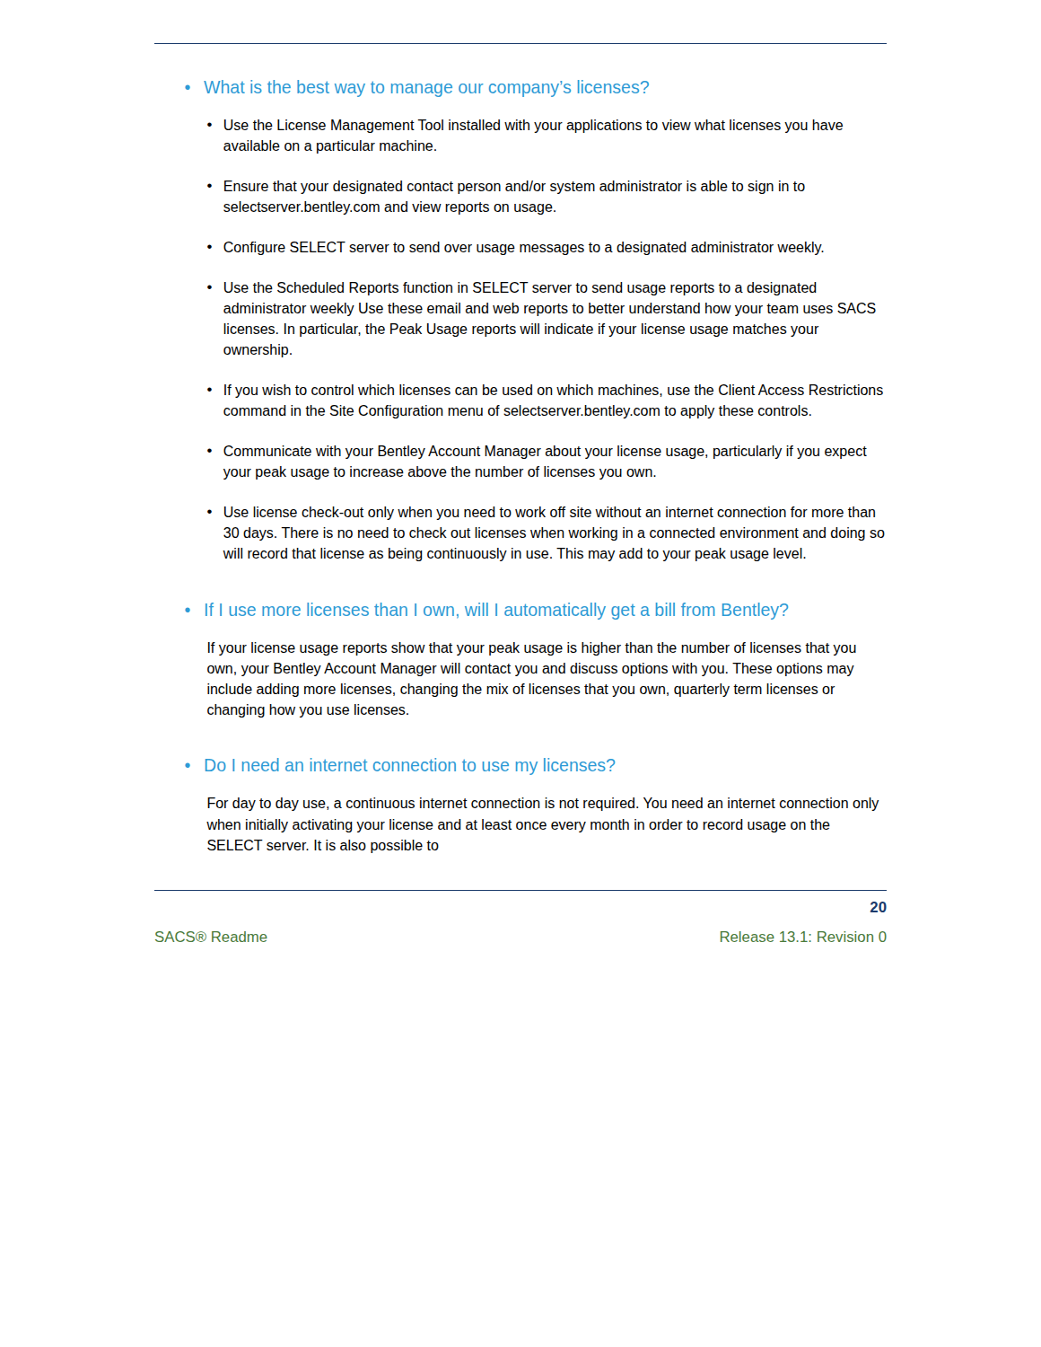What is the best way to manage our company’s licenses?
Use the License Management Tool installed with your applications to view what licenses you have available on a particular machine.
Ensure that your designated contact person and/or system administrator is able to sign in to selectserver.bentley.com and view reports on usage.
Configure SELECT server to send over usage messages to a designated administrator weekly.
Use the Scheduled Reports function in SELECT server to send usage reports to a designated administrator weekly Use these email and web reports to better understand how your team uses SACS licenses. In particular, the Peak Usage reports will indicate if your license usage matches your ownership.
If you wish to control which licenses can be used on which machines, use the Client Access Restrictions command in the Site Configuration menu of selectserver.bentley.com to apply these controls.
Communicate with your Bentley Account Manager about your license usage, particularly if you expect your peak usage to increase above the number of licenses you own.
Use license check-out only when you need to work off site without an internet connection for more than 30 days. There is no need to check out licenses when working in a connected environment and doing so will record that license as being continuously in use. This may add to your peak usage level.
If I use more licenses than I own, will I automatically get a bill from Bentley?
If your license usage reports show that your peak usage is higher than the number of licenses that you own, your Bentley Account Manager will contact you and discuss options with you. These options may include adding more licenses, changing the mix of licenses that you own, quarterly term licenses or changing how you use licenses.
Do I need an internet connection to use my licenses?
For day to day use, a continuous internet connection is not required. You need an internet connection only when initially activating your license and at least once every month in order to record usage on the SELECT server. It is also possible to
20
SACS® Readme Release 13.1: Revision 0